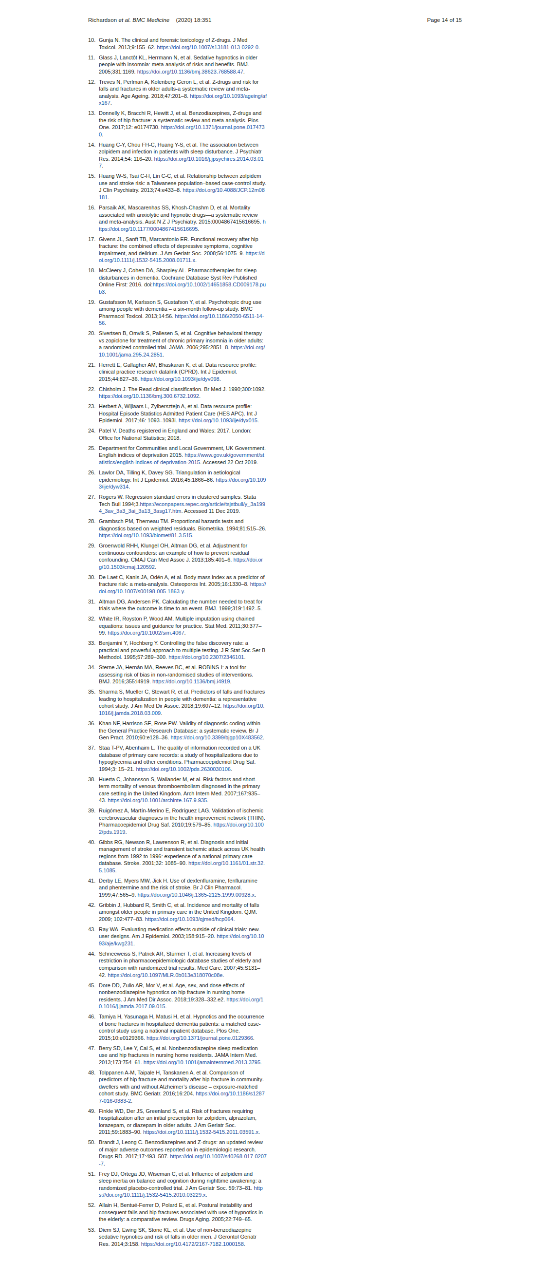Richardson et al. BMC Medicine (2020) 18:351
Page 14 of 15
Gunja N. The clinical and forensic toxicology of Z-drugs. J Med Toxicol. 2013;9:155–62. https://doi.org/10.1007/s13181-013-0292-0.
Glass J, Lanctôt KL, Herrmann N, et al. Sedative hypnotics in older people with insomnia: meta-analysis of risks and benefits. BMJ. 2005;331:1169. https://doi.org/10.1136/bmj.38623.768588.47.
Treves N, Perlman A, Kolenberg Geron L, et al. Z-drugs and risk for falls and fractures in older adults-a systematic review and meta-analysis. Age Ageing. 2018;47:201–8. https://doi.org/10.1093/ageing/afx167.
Donnelly K, Bracchi R, Hewitt J, et al. Benzodiazepines, Z-drugs and the risk of hip fracture: a systematic review and meta-analysis. Plos One. 2017;12: e0174730. https://doi.org/10.1371/journal.pone.0174730.
Huang C-Y, Chou FH-C, Huang Y-S, et al. The association between zolpidem and infection in patients with sleep disturbance. J Psychiatr Res. 2014;54: 116–20. https://doi.org/10.1016/j.jpsychires.2014.03.017.
Huang W-S, Tsai C-H, Lin C-C, et al. Relationship between zolpidem use and stroke risk: a Taiwanese population–based case-control study. J Clin Psychiatry. 2013;74:e433–8. https://doi.org/10.4088/JCP.12m08181.
Parsaik AK, Mascarenhas SS, Khosh-Chashm D, et al. Mortality associated with anxiolytic and hypnotic drugs—a systematic review and meta-analysis. Aust N Z J Psychiatry. 2015:0004867415616695. https://doi.org/10.1177/0004867415616695.
Givens JL, Sanft TB, Marcantonio ER. Functional recovery after hip fracture: the combined effects of depressive symptoms, cognitive impairment, and delirium. J Am Geriatr Soc. 2008;56:1075–9. https://doi.org/10.1111/j.1532-5415.2008.01711.x.
McCleery J, Cohen DA, Sharpley AL. Pharmacotherapies for sleep disturbances in dementia. Cochrane Database Syst Rev Published Online First: 2016. doi:https://doi.org/10.1002/14651858.CD009178.pub3.
Gustafsson M, Karlsson S, Gustafson Y, et al. Psychotropic drug use among people with dementia – a six-month follow-up study. BMC Pharmacol Toxicol. 2013;14:56. https://doi.org/10.1186/2050-6511-14-56.
Sivertsen B, Omvik S, Pallesen S, et al. Cognitive behavioral therapy vs zopiclone for treatment of chronic primary insomnia in older adults: a randomized controlled trial. JAMA. 2006;295:2851–8. https://doi.org/10.1001/jama.295.24.2851.
Herrett E, Gallagher AM, Bhaskaran K, et al. Data resource profile: clinical practice research datalink (CPRD). Int J Epidemiol. 2015;44:827–36. https://doi.org/10.1093/ije/dyv098.
Chisholm J. The Read clinical classification. Br Med J. 1990;300:1092. https://doi.org/10.1136/bmj.300.6732.1092.
Herbert A, Wijlaars L, Zylbersztejn A, et al. Data resource profile: Hospital Episode Statistics Admitted Patient Care (HES APC). Int J Epidemiol. 2017;46: 1093–1093i. https://doi.org/10.1093/ije/dyx015.
Patel V. Deaths registered in England and Wales: 2017. London: Office for National Statistics; 2018.
Department for Communities and Local Government, UK Government. English indices of deprivation 2015. https://www.gov.uk/government/statistics/english-indices-of-deprivation-2015. Accessed 22 Oct 2019.
Lawlor DA, Tilling K, Davey SG. Triangulation in aetiological epidemiology. Int J Epidemiol. 2016;45:1866–86. https://doi.org/10.1093/ije/dyw314.
Rogers W. Regression standard errors in clustered samples. Stata Tech Bull 1994;3.https://econpapers.repec.org/article/tsjstbull/y_3a1994_3av_3a3_3ai_3a13_3asg17.htm. Accessed 11 Dec 2019.
Grambsch PM, Therneau TM. Proportional hazards tests and diagnostics based on weighted residuals. Biometrika. 1994;81:515–26. https://doi.org/10.1093/biomet/81.3.515.
Groenwold RHH, Klungel OH, Altman DG, et al. Adjustment for continuous confounders: an example of how to prevent residual confounding. CMAJ Can Med Assoc J. 2013;185:401–6. https://doi.org/10.1503/cmaj.120592.
De Laet C, Kanis JA, Odén A, et al. Body mass index as a predictor of fracture risk: a meta-analysis. Osteoporos Int. 2005;16:1330–8. https://doi.org/10.1007/s00198-005-1863-y.
Altman DG, Andersen PK. Calculating the number needed to treat for trials where the outcome is time to an event. BMJ. 1999;319:1492–5.
White IR, Royston P, Wood AM. Multiple imputation using chained equations: issues and guidance for practice. Stat Med. 2011;30:377–99. https://doi.org/10.1002/sim.4067.
Benjamini Y, Hochberg Y. Controlling the false discovery rate: a practical and powerful approach to multiple testing. J R Stat Soc Ser B Methodol. 1995;57:289–300. https://doi.org/10.2307/2346101.
Sterne JA, Hernán MA, Reeves BC, et al. ROBINS-I: a tool for assessing risk of bias in non-randomised studies of interventions. BMJ. 2016;355:i4919. https://doi.org/10.1136/bmj.i4919.
Sharma S, Mueller C, Stewart R, et al. Predictors of falls and fractures leading to hospitalization in people with dementia: a representative cohort study. J Am Med Dir Assoc. 2018;19:607–12. https://doi.org/10.1016/j.jamda.2018.03.009.
Khan NF, Harrison SE, Rose PW. Validity of diagnostic coding within the General Practice Research Database: a systematic review. Br J Gen Pract. 2010;60:e128–36. https://doi.org/10.3399/bjgp10X483562.
Staa T-PV, Abenhaim L. The quality of information recorded on a UK database of primary care records: a study of hospitalizations due to hypoglycemia and other conditions. Pharmacoepidemiol Drug Saf. 1994;3: 15–21. https://doi.org/10.1002/pds.2630030106.
Huerta C, Johansson S, Wallander M, et al. Risk factors and short-term mortality of venous thromboembolism diagnosed in the primary care setting in the United Kingdom. Arch Intern Med. 2007;167:935–43. https://doi.org/10.1001/archinte.167.9.935.
Ruigómez A, Martín-Merino E, Rodríguez LAG. Validation of ischemic cerebrovascular diagnoses in the health improvement network (THIN). Pharmacoepidemiol Drug Saf. 2010;19:579–85. https://doi.org/10.1002/pds.1919.
Gibbs RG, Newson R, Lawrenson R, et al. Diagnosis and initial management of stroke and transient ischemic attack across UK health regions from 1992 to 1996: experience of a national primary care database. Stroke. 2001;32: 1085–90. https://doi.org/10.1161/01.str.32.5.1085.
Derby LE, Myers MW, Jick H. Use of dexfenfluramine, fenfluramine and phentermine and the risk of stroke. Br J Clin Pharmacol. 1999;47:565–9. https://doi.org/10.1046/j.1365-2125.1999.00928.x.
Gribbin J, Hubbard R, Smith C, et al. Incidence and mortality of falls amongst older people in primary care in the United Kingdom. QJM. 2009; 102:477–83. https://doi.org/10.1093/qjmed/hcp064.
Ray WA. Evaluating medication effects outside of clinical trials: new-user designs. Am J Epidemiol. 2003;158:915–20. https://doi.org/10.1093/aje/kwg231.
Schneeweiss S, Patrick AR, Stürmer T, et al. Increasing levels of restriction in pharmacoepidemiologic database studies of elderly and comparison with randomized trial results. Med Care. 2007;45:S131–42. https://doi.org/10.1097/MLR.0b013e318070c08e.
Dore DD, Zullo AR, Mor V, et al. Age, sex, and dose effects of nonbenzodiazepine hypnotics on hip fracture in nursing home residents. J Am Med Dir Assoc. 2018;19:328–332.e2. https://doi.org/10.1016/j.jamda.2017.09.015.
Tamiya H, Yasunaga H, Matusi H, et al. Hypnotics and the occurrence of bone fractures in hospitalized dementia patients: a matched case-control study using a national inpatient database. Plos One. 2015;10:e0129366. https://doi.org/10.1371/journal.pone.0129366.
Berry SD, Lee Y, Cai S, et al. Nonbenzodiazepine sleep medication use and hip fractures in nursing home residents. JAMA Intern Med. 2013;173:754–61. https://doi.org/10.1001/jamainternmed.2013.3795.
Tolppanen A-M, Taipale H, Tanskanen A, et al. Comparison of predictors of hip fracture and mortality after hip fracture in community-dwellers with and without Alzheimer’s disease – exposure-matched cohort study. BMC Geriatr. 2016;16:204. https://doi.org/10.1186/s12877-016-0383-2.
Finkle WD, Der JS, Greenland S, et al. Risk of fractures requiring hospitalization after an initial prescription for zolpidem, alprazolam, lorazepam, or diazepam in older adults. J Am Geriatr Soc. 2011;59:1883–90. https://doi.org/10.1111/j.1532-5415.2011.03591.x.
Brandt J, Leong C. Benzodiazepines and Z-drugs: an updated review of major adverse outcomes reported on in epidemiologic research. Drugs RD. 2017;17:493–507. https://doi.org/10.1007/s40268-017-0207-7.
Frey DJ, Ortega JD, Wiseman C, et al. Influence of zolpidem and sleep inertia on balance and cognition during nighttime awakening: a randomized placebo-controlled trial. J Am Geriatr Soc. 59:73–81. https://doi.org/10.1111/j.1532-5415.2010.03229.x.
Allain H, Bentué-Ferrer D, Polard E, et al. Postural instability and consequent falls and hip fractures associated with use of hypnotics in the elderly: a comparative review. Drugs Aging. 2005;22:749–65.
Diem SJ, Ewing SK, Stone KL, et al. Use of non-benzodiazepine sedative hypnotics and risk of falls in older men. J Gerontol Geriatr Res. 2014;3:158. https://doi.org/10.4172/2167-7182.1000158.